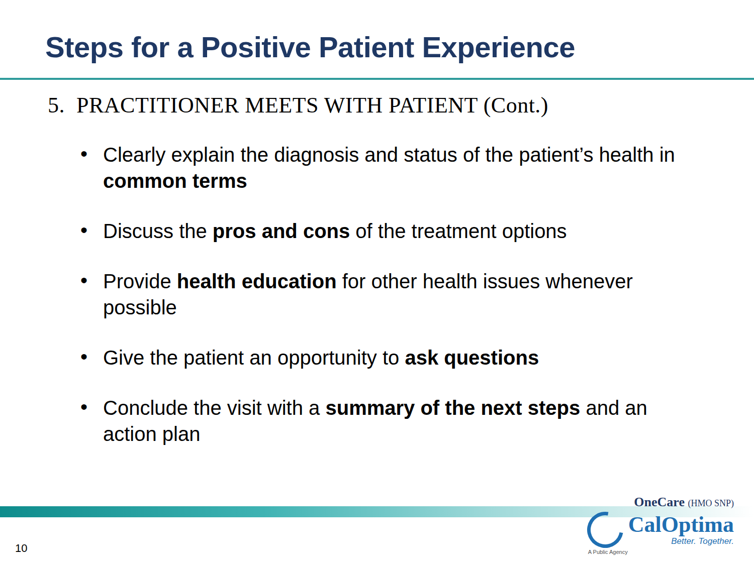Steps for a Positive Patient Experience
5. PRACTITIONER MEETS WITH PATIENT (Cont.)
Clearly explain the diagnosis and status of the patient’s health in common terms
Discuss the pros and cons of the treatment options
Provide health education for other health issues whenever possible
Give the patient an opportunity to ask questions
Conclude the visit with a summary of the next steps and an action plan
10
OneCare (HMO SNP)
CalOptima
Better. Together.
A Public Agency